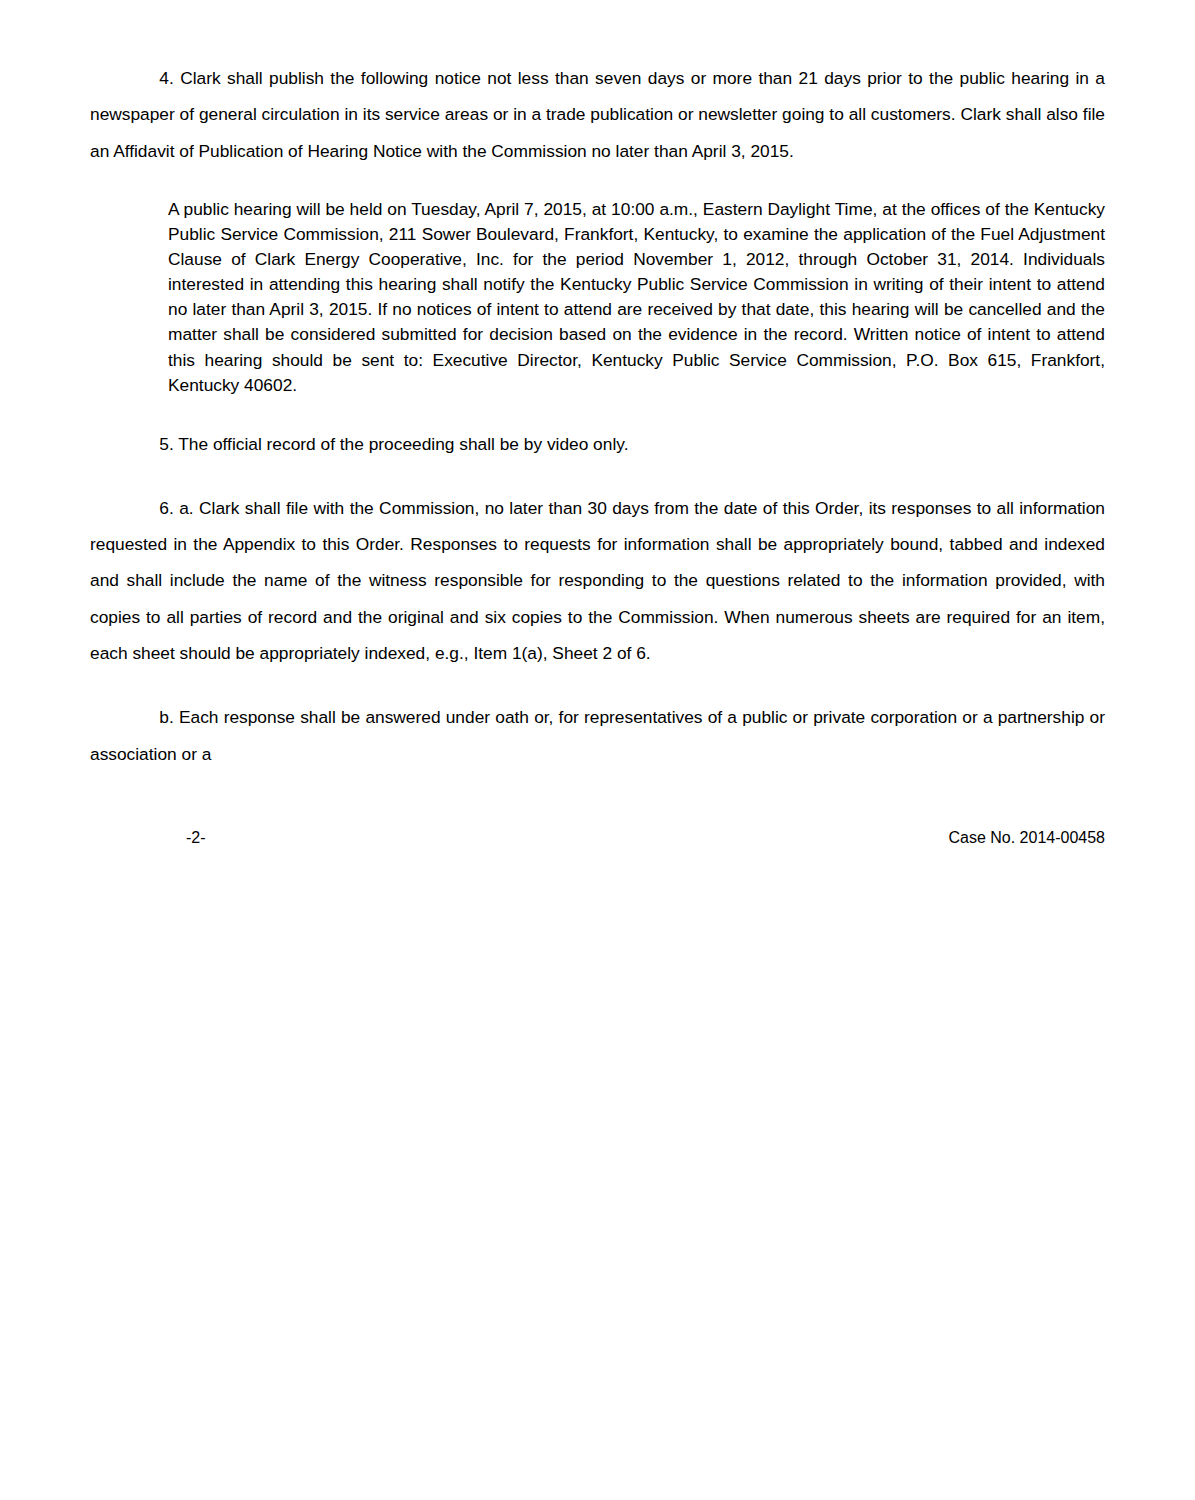4. Clark shall publish the following notice not less than seven days or more than 21 days prior to the public hearing in a newspaper of general circulation in its service areas or in a trade publication or newsletter going to all customers. Clark shall also file an Affidavit of Publication of Hearing Notice with the Commission no later than April 3, 2015.
A public hearing will be held on Tuesday, April 7, 2015, at 10:00 a.m., Eastern Daylight Time, at the offices of the Kentucky Public Service Commission, 211 Sower Boulevard, Frankfort, Kentucky, to examine the application of the Fuel Adjustment Clause of Clark Energy Cooperative, Inc. for the period November 1, 2012, through October 31, 2014. Individuals interested in attending this hearing shall notify the Kentucky Public Service Commission in writing of their intent to attend no later than April 3, 2015. If no notices of intent to attend are received by that date, this hearing will be cancelled and the matter shall be considered submitted for decision based on the evidence in the record. Written notice of intent to attend this hearing should be sent to: Executive Director, Kentucky Public Service Commission, P.O. Box 615, Frankfort, Kentucky 40602.
5. The official record of the proceeding shall be by video only.
6. a. Clark shall file with the Commission, no later than 30 days from the date of this Order, its responses to all information requested in the Appendix to this Order. Responses to requests for information shall be appropriately bound, tabbed and indexed and shall include the name of the witness responsible for responding to the questions related to the information provided, with copies to all parties of record and the original and six copies to the Commission. When numerous sheets are required for an item, each sheet should be appropriately indexed, e.g., Item 1(a), Sheet 2 of 6.
b. Each response shall be answered under oath or, for representatives of a public or private corporation or a partnership or association or a
-2- Case No. 2014-00458